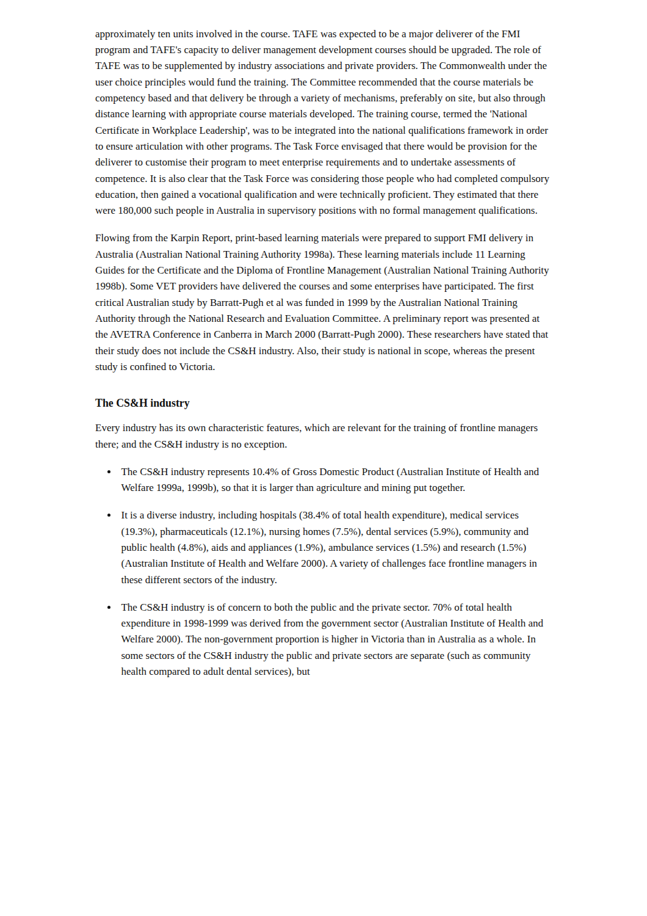approximately ten units involved in the course. TAFE was expected to be a major deliverer of the FMI program and TAFE's capacity to deliver management development courses should be upgraded. The role of TAFE was to be supplemented by industry associations and private providers. The Commonwealth under the user choice principles would fund the training. The Committee recommended that the course materials be competency based and that delivery be through a variety of mechanisms, preferably on site, but also through distance learning with appropriate course materials developed. The training course, termed the 'National Certificate in Workplace Leadership', was to be integrated into the national qualifications framework in order to ensure articulation with other programs. The Task Force envisaged that there would be provision for the deliverer to customise their program to meet enterprise requirements and to undertake assessments of competence. It is also clear that the Task Force was considering those people who had completed compulsory education, then gained a vocational qualification and were technically proficient. They estimated that there were 180,000 such people in Australia in supervisory positions with no formal management qualifications.
Flowing from the Karpin Report, print-based learning materials were prepared to support FMI delivery in Australia (Australian National Training Authority 1998a). These learning materials include 11 Learning Guides for the Certificate and the Diploma of Frontline Management (Australian National Training Authority 1998b). Some VET providers have delivered the courses and some enterprises have participated. The first critical Australian study by Barratt-Pugh et al was funded in 1999 by the Australian National Training Authority through the National Research and Evaluation Committee. A preliminary report was presented at the AVETRA Conference in Canberra in March 2000 (Barratt-Pugh 2000). These researchers have stated that their study does not include the CS&H industry. Also, their study is national in scope, whereas the present study is confined to Victoria.
The CS&H industry
Every industry has its own characteristic features, which are relevant for the training of frontline managers there; and the CS&H industry is no exception.
The CS&H industry represents 10.4% of Gross Domestic Product (Australian Institute of Health and Welfare 1999a, 1999b), so that it is larger than agriculture and mining put together.
It is a diverse industry, including hospitals (38.4% of total health expenditure), medical services (19.3%), pharmaceuticals (12.1%), nursing homes (7.5%), dental services (5.9%), community and public health (4.8%), aids and appliances (1.9%), ambulance services (1.5%) and research (1.5%) (Australian Institute of Health and Welfare 2000). A variety of challenges face frontline managers in these different sectors of the industry.
The CS&H industry is of concern to both the public and the private sector. 70% of total health expenditure in 1998-1999 was derived from the government sector (Australian Institute of Health and Welfare 2000). The non-government proportion is higher in Victoria than in Australia as a whole. In some sectors of the CS&H industry the public and private sectors are separate (such as community health compared to adult dental services), but